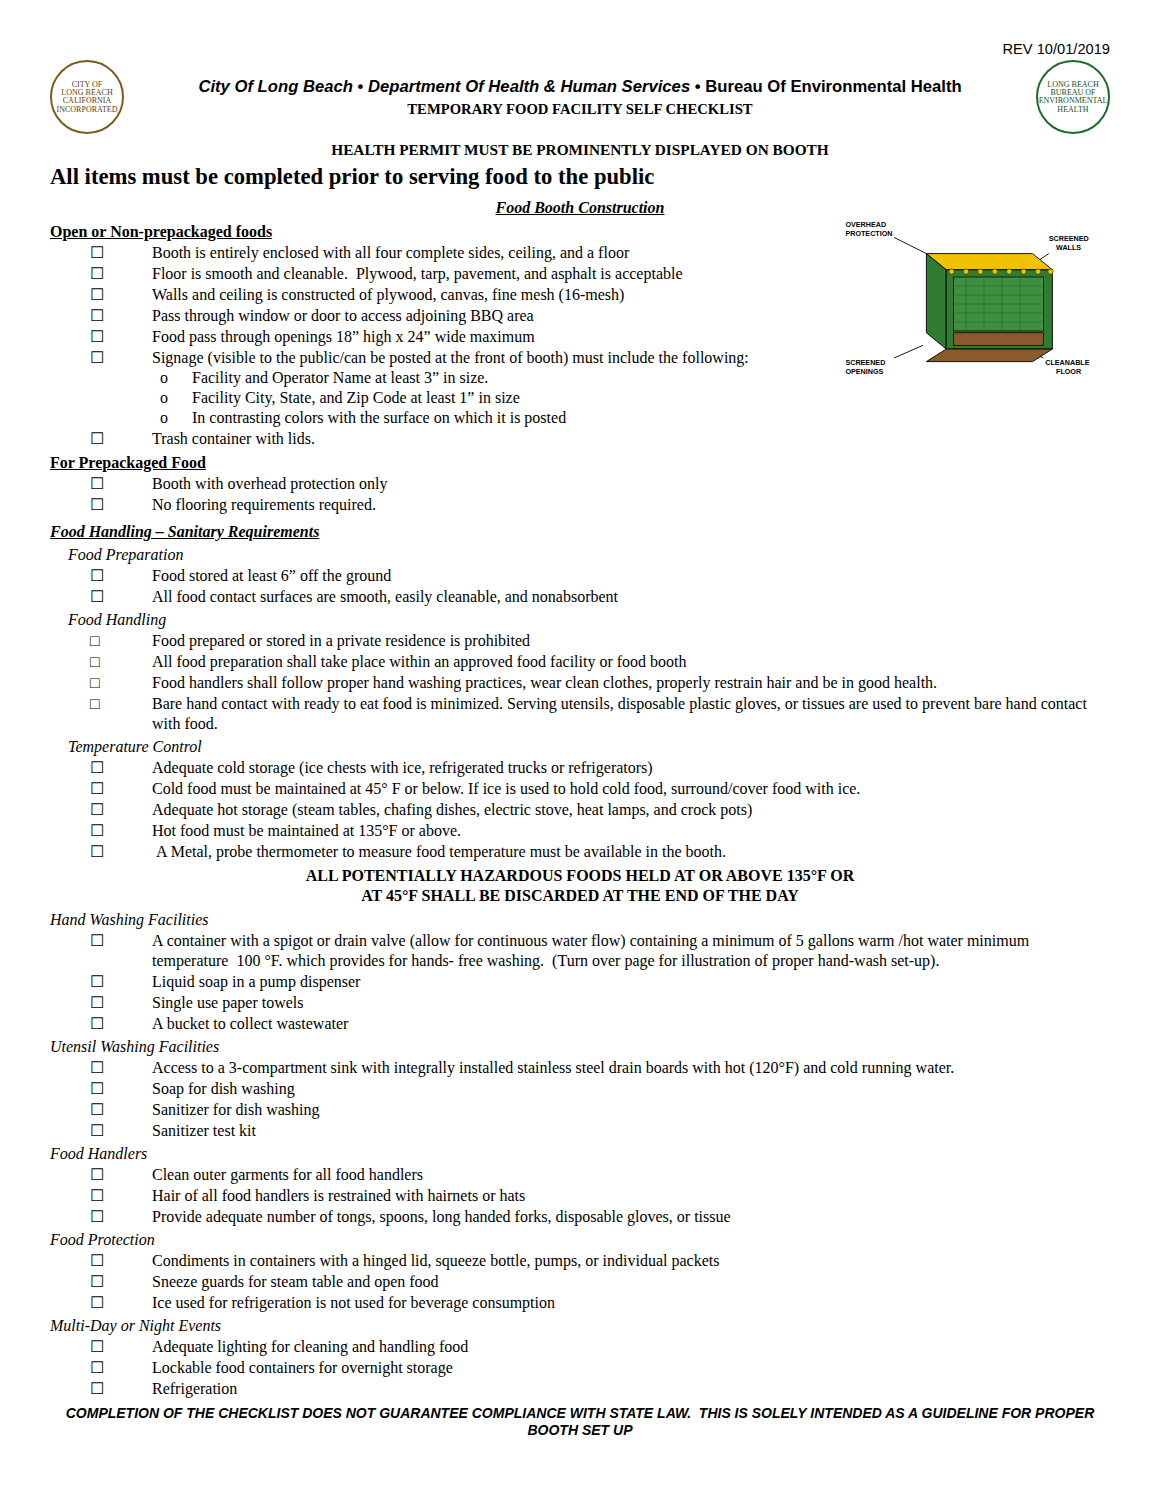REV 10/01/2019
CITY OF
LONG BEACH
CALIFORNIA
INCORPORATED
City Of Long Beach • Department Of Health & Human Services • Bureau Of Environmental Health
TEMPORARY FOOD FACILITY SELF CHECKLIST
LONG BEACH
BUREAU OF
ENVIRONMENTAL
HEALTH
HEALTH PERMIT MUST BE PROMINENTLY DISPLAYED ON BOOTH
All items must be completed prior to serving food to the public
Food Booth Construction
OVERHEAD PROTECTION SCREENED WALLS SCREENED OPENINGS CLEANABLE FLOOR
Open or Non-prepackaged foods
Booth is entirely enclosed with all four complete sides, ceiling, and a floor
Floor is smooth and cleanable. Plywood, tarp, pavement, and asphalt is acceptable
Walls and ceiling is constructed of plywood, canvas, fine mesh (16-mesh)
Pass through window or door to access adjoining BBQ area
Food pass through openings 18” high x 24” wide maximum
Signage (visible to the public/can be posted at the front of booth) must include the following:
Facility and Operator Name at least 3” in size.
Facility City, State, and Zip Code at least 1” in size
In contrasting colors with the surface on which it is posted
Trash container with lids.
For Prepackaged Food
Booth with overhead protection only
No flooring requirements required.
Food Handling – Sanitary Requirements
Food Preparation
Food stored at least 6” off the ground
All food contact surfaces are smooth, easily cleanable, and nonabsorbent
Food Handling
Food prepared or stored in a private residence is prohibited
All food preparation shall take place within an approved food facility or food booth
Food handlers shall follow proper hand washing practices, wear clean clothes, properly restrain hair and be in good health.
Bare hand contact with ready to eat food is minimized. Serving utensils, disposable plastic gloves, or tissues are used to prevent bare hand contact with food.
Temperature Control
Adequate cold storage (ice chests with ice, refrigerated trucks or refrigerators)
Cold food must be maintained at 45° F or below. If ice is used to hold cold food, surround/cover food with ice.
Adequate hot storage (steam tables, chafing dishes, electric stove, heat lamps, and crock pots)
Hot food must be maintained at 135°F or above.
A Metal, probe thermometer to measure food temperature must be available in the booth.
ALL POTENTIALLY HAZARDOUS FOODS HELD AT OR ABOVE 135°F OR
AT 45°F SHALL BE DISCARDED AT THE END OF THE DAY
Hand Washing Facilities
A container with a spigot or drain valve (allow for continuous water flow) containing a minimum of 5 gallons warm /hot water minimum temperature 100 °F. which provides for hands- free washing. (Turn over page for illustration of proper hand-wash set-up).
Liquid soap in a pump dispenser
Single use paper towels
A bucket to collect wastewater
Utensil Washing Facilities
Access to a 3-compartment sink with integrally installed stainless steel drain boards with hot (120°F) and cold running water.
Soap for dish washing
Sanitizer for dish washing
Sanitizer test kit
Food Handlers
Clean outer garments for all food handlers
Hair of all food handlers is restrained with hairnets or hats
Provide adequate number of tongs, spoons, long handed forks, disposable gloves, or tissue
Food Protection
Condiments in containers with a hinged lid, squeeze bottle, pumps, or individual packets
Sneeze guards for steam table and open food
Ice used for refrigeration is not used for beverage consumption
Multi-Day or Night Events
Adequate lighting for cleaning and handling food
Lockable food containers for overnight storage
Refrigeration
COMPLETION OF THE CHECKLIST DOES NOT GUARANTEE COMPLIANCE WITH STATE LAW. THIS IS SOLELY INTENDED AS A GUIDELINE FOR PROPER BOOTH SET UP